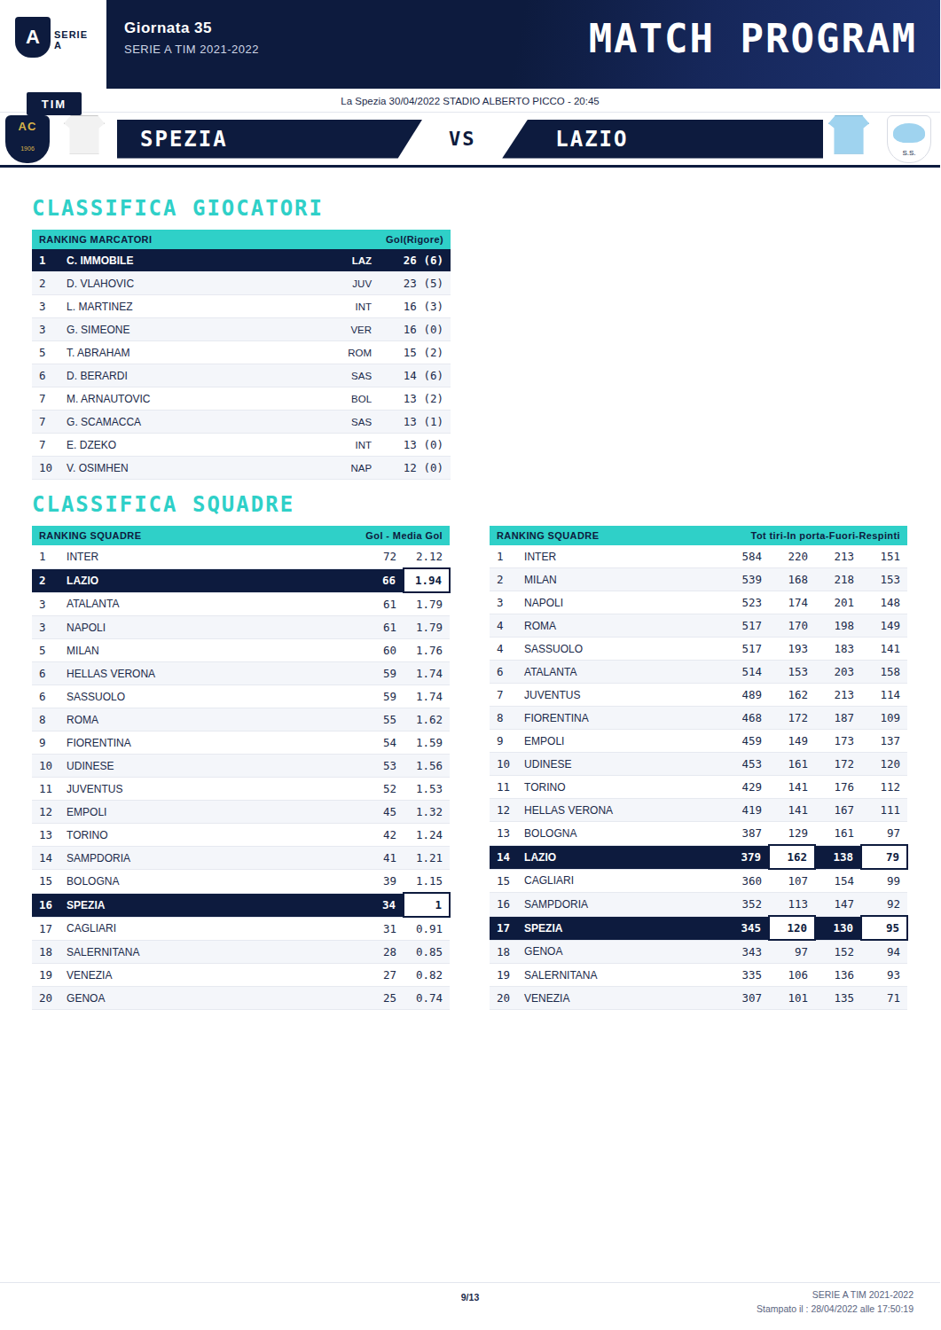A
SERIE
A
Giornata 35
SERIE A TIM 2021-2022
MATCH PROGRAM
TIM
La Spezia 30/04/2022 STADIO ALBERTO PICCO - 20:45
AC
1906
SPEZIA
VS
LAZIO
CLASSIFICA GIOCATORI
| RANKING MARCATORI | Gol(Rigore) |
| --- | --- |
| 1 | C. IMMOBILE | LAZ | 26 (6) |
| 2 | D. VLAHOVIC | JUV | 23 (5) |
| 3 | L. MARTINEZ | INT | 16 (3) |
| 3 | G. SIMEONE | VER | 16 (0) |
| 5 | T. ABRAHAM | ROM | 15 (2) |
| 6 | D. BERARDI | SAS | 14 (6) |
| 7 | M. ARNAUTOVIC | BOL | 13 (2) |
| 7 | G. SCAMACCA | SAS | 13 (1) |
| 7 | E. DZEKO | INT | 13 (0) |
| 10 | V. OSIMHEN | NAP | 12 (0) |
CLASSIFICA SQUADRE
| RANKING SQUADRE | Gol - Media Gol |
| --- | --- |
| 1 | INTER | 72 | 2.12 |
| 2 | LAZIO | 66 | 1.94 |
| 3 | ATALANTA | 61 | 1.79 |
| 3 | NAPOLI | 61 | 1.79 |
| 5 | MILAN | 60 | 1.76 |
| 6 | HELLAS VERONA | 59 | 1.74 |
| 6 | SASSUOLO | 59 | 1.74 |
| 8 | ROMA | 55 | 1.62 |
| 9 | FIORENTINA | 54 | 1.59 |
| 10 | UDINESE | 53 | 1.56 |
| 11 | JUVENTUS | 52 | 1.53 |
| 12 | EMPOLI | 45 | 1.32 |
| 13 | TORINO | 42 | 1.24 |
| 14 | SAMPDORIA | 41 | 1.21 |
| 15 | BOLOGNA | 39 | 1.15 |
| 16 | SPEZIA | 34 | 1 |
| 17 | CAGLIARI | 31 | 0.91 |
| 18 | SALERNITANA | 28 | 0.85 |
| 19 | VENEZIA | 27 | 0.82 |
| 20 | GENOA | 25 | 0.74 |
| RANKING SQUADRE | Tot tiri-In porta-Fuori-Respinti |
| --- | --- |
| 1 | INTER | 584 | 220 | 213 | 151 |
| 2 | MILAN | 539 | 168 | 218 | 153 |
| 3 | NAPOLI | 523 | 174 | 201 | 148 |
| 4 | ROMA | 517 | 170 | 198 | 149 |
| 4 | SASSUOLO | 517 | 193 | 183 | 141 |
| 6 | ATALANTA | 514 | 153 | 203 | 158 |
| 7 | JUVENTUS | 489 | 162 | 213 | 114 |
| 8 | FIORENTINA | 468 | 172 | 187 | 109 |
| 9 | EMPOLI | 459 | 149 | 173 | 137 |
| 10 | UDINESE | 453 | 161 | 172 | 120 |
| 11 | TORINO | 429 | 141 | 176 | 112 |
| 12 | HELLAS VERONA | 419 | 141 | 167 | 111 |
| 13 | BOLOGNA | 387 | 129 | 161 | 97 |
| 14 | LAZIO | 379 | 162 | 138 | 79 |
| 15 | CAGLIARI | 360 | 107 | 154 | 99 |
| 16 | SAMPDORIA | 352 | 113 | 147 | 92 |
| 17 | SPEZIA | 345 | 120 | 130 | 95 |
| 18 | GENOA | 343 | 97 | 152 | 94 |
| 19 | SALERNITANA | 335 | 106 | 136 | 93 |
| 20 | VENEZIA | 307 | 101 | 135 | 71 |
9/13
SERIE A TIM 2021-2022
Stampato il : 28/04/2022 alle 17:50:19